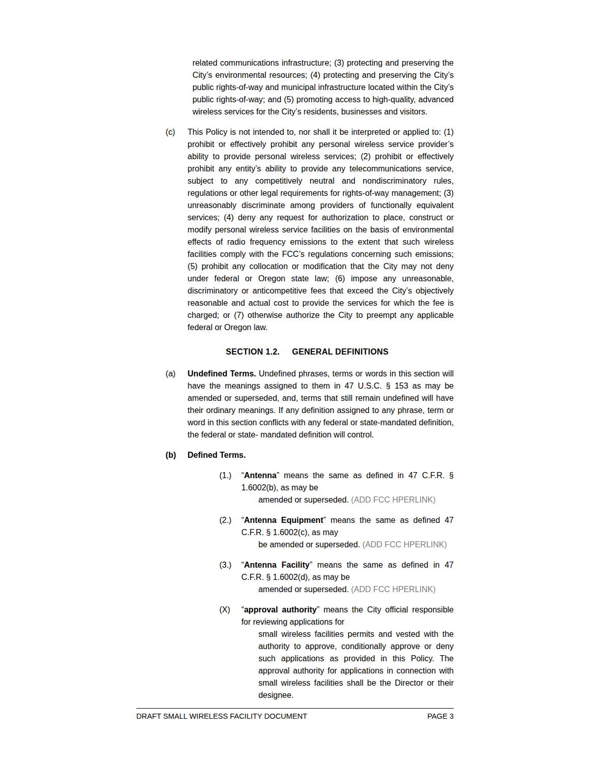related communications infrastructure; (3) protecting and preserving the City’s environmental resources; (4) protecting and preserving the City’s public rights-of-way and municipal infrastructure located within the City’s public rights-of-way; and (5) promoting access to high-quality, advanced wireless services for the City’s residents, businesses and visitors.
(c)
This Policy is not intended to, nor shall it be interpreted or applied to: (1) prohibit or effectively prohibit any personal wireless service provider’s ability to provide personal wireless services; (2) prohibit or effectively prohibit any entity’s ability to provide any telecommunications service, subject to any competitively neutral and nondiscriminatory rules, regulations or other legal requirements for rights-of-way management; (3) unreasonably discriminate among providers of functionally equivalent services; (4) deny any request for authorization to place, construct or modify personal wireless service facilities on the basis of environmental effects of radio frequency emissions to the extent that such wireless facilities comply with the FCC’s regulations concerning such emissions; (5) prohibit any collocation or modification that the City may not deny under federal or Oregon state law; (6) impose any unreasonable, discriminatory or anticompetitive fees that exceed the City’s objectively reasonable and actual cost to provide the services for which the fee is charged; or (7) otherwise authorize the City to preempt any applicable federal or Oregon law.
SECTION 1.2. GENERAL DEFINITIONS
(a)
Undefined Terms. Undefined phrases, terms or words in this section will have the meanings assigned to them in 47 U.S.C. § 153 as may be amended or superseded, and, terms that still remain undefined will have their ordinary meanings. If any definition assigned to any phrase, term or word in this section conflicts with any federal or state-mandated definition, the federal or state- mandated definition will control.
(b)
Defined Terms.
(1.)
“Antenna” means the same as defined in 47 C.F.R. § 1.6002(b), as may beamended or superseded. (ADD FCC HPERLINK)
(2.)
“Antenna Equipment” means the same as defined 47 C.F.R. § 1.6002(c), as maybe amended or superseded. (ADD FCC HPERLINK)
(3.)
“Antenna Facility” means the same as defined in 47 C.F.R. § 1.6002(d), as may beamended or superseded. (ADD FCC HPERLINK)
(X)
“approval authority” means the City official responsible for reviewing applications forsmall wireless facilities permits and vested with the authority to approve, conditionally approve or deny such applications as provided in this Policy. The approval authority for applications in connection with small wireless facilities shall be the Director or their designee.
Draft Small Wireless Facility Document
Page 3